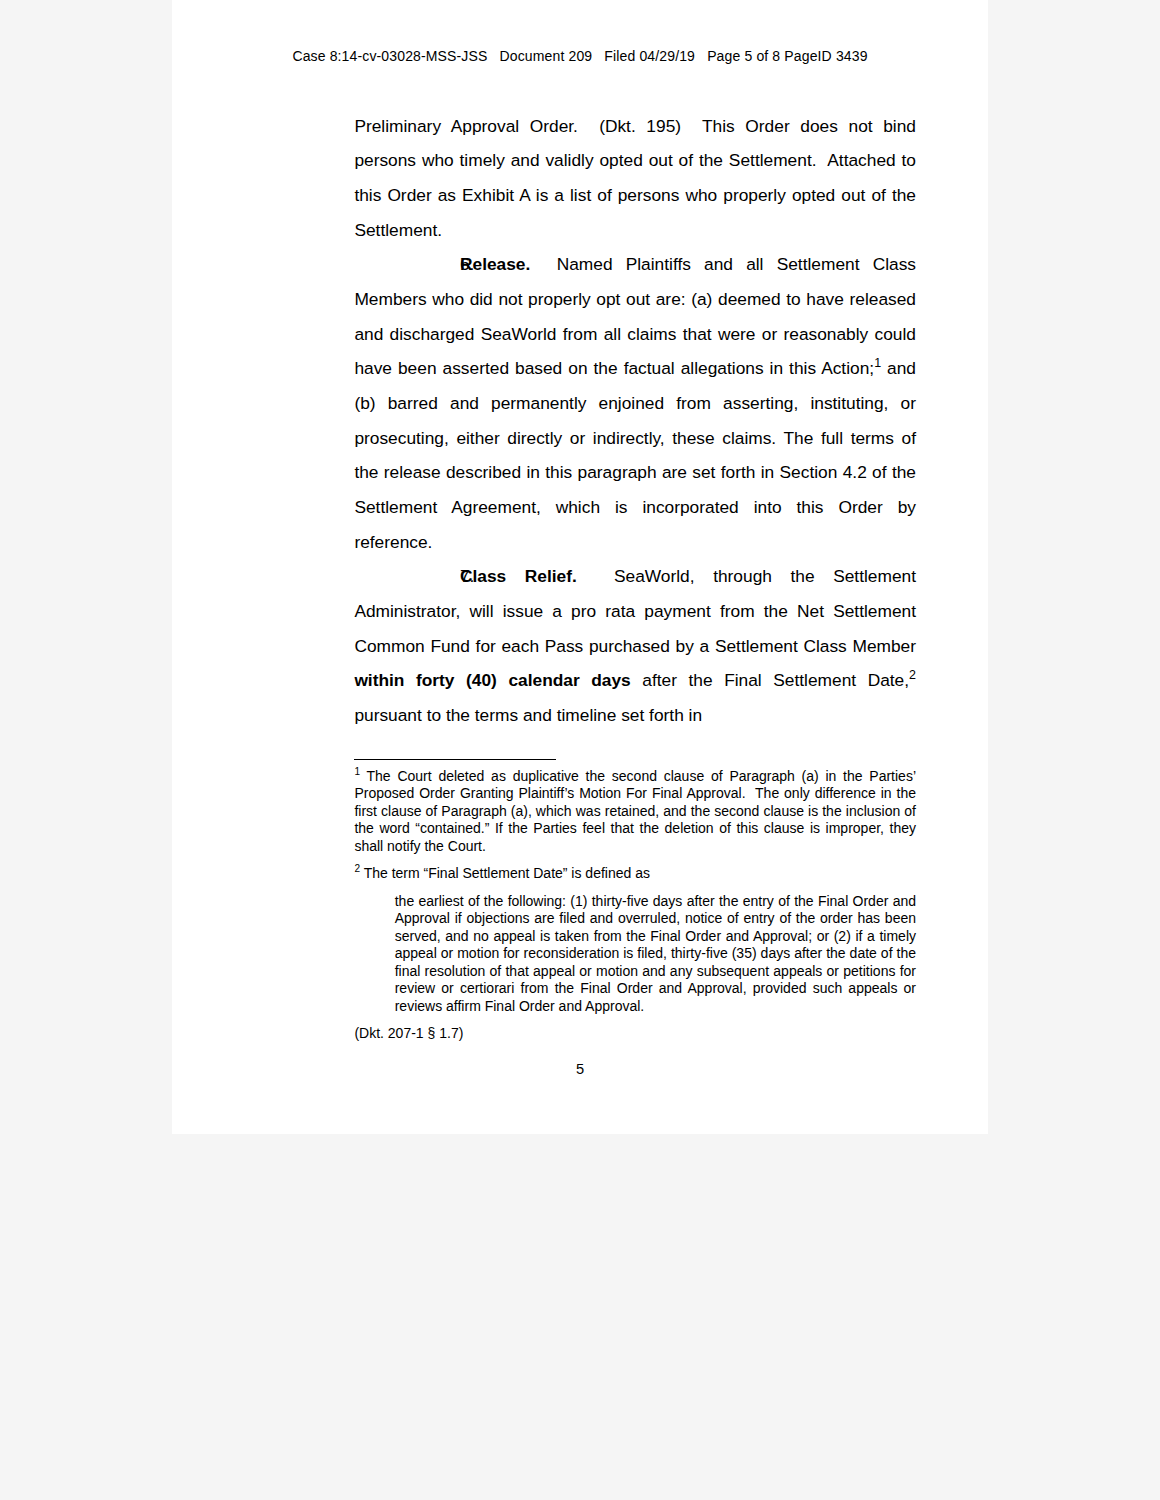Case 8:14-cv-03028-MSS-JSS Document 209 Filed 04/29/19 Page 5 of 8 PageID 3439
Preliminary Approval Order. (Dkt. 195) This Order does not bind persons who timely and validly opted out of the Settlement. Attached to this Order as Exhibit A is a list of persons who properly opted out of the Settlement.
6. Release. Named Plaintiffs and all Settlement Class Members who did not properly opt out are: (a) deemed to have released and discharged SeaWorld from all claims that were or reasonably could have been asserted based on the factual allegations in this Action;1 and (b) barred and permanently enjoined from asserting, instituting, or prosecuting, either directly or indirectly, these claims. The full terms of the release described in this paragraph are set forth in Section 4.2 of the Settlement Agreement, which is incorporated into this Order by reference.
7. Class Relief. SeaWorld, through the Settlement Administrator, will issue a pro rata payment from the Net Settlement Common Fund for each Pass purchased by a Settlement Class Member within forty (40) calendar days after the Final Settlement Date,2 pursuant to the terms and timeline set forth in
1 The Court deleted as duplicative the second clause of Paragraph (a) in the Parties’ Proposed Order Granting Plaintiff’s Motion For Final Approval. The only difference in the first clause of Paragraph (a), which was retained, and the second clause is the inclusion of the word “contained.” If the Parties feel that the deletion of this clause is improper, they shall notify the Court.
2 The term “Final Settlement Date” is defined as
the earliest of the following: (1) thirty-five days after the entry of the Final Order and Approval if objections are filed and overruled, notice of entry of the order has been served, and no appeal is taken from the Final Order and Approval; or (2) if a timely appeal or motion for reconsideration is filed, thirty-five (35) days after the date of the final resolution of that appeal or motion and any subsequent appeals or petitions for review or certiorari from the Final Order and Approval, provided such appeals or reviews affirm Final Order and Approval.
(Dkt. 207-1 § 1.7)
5